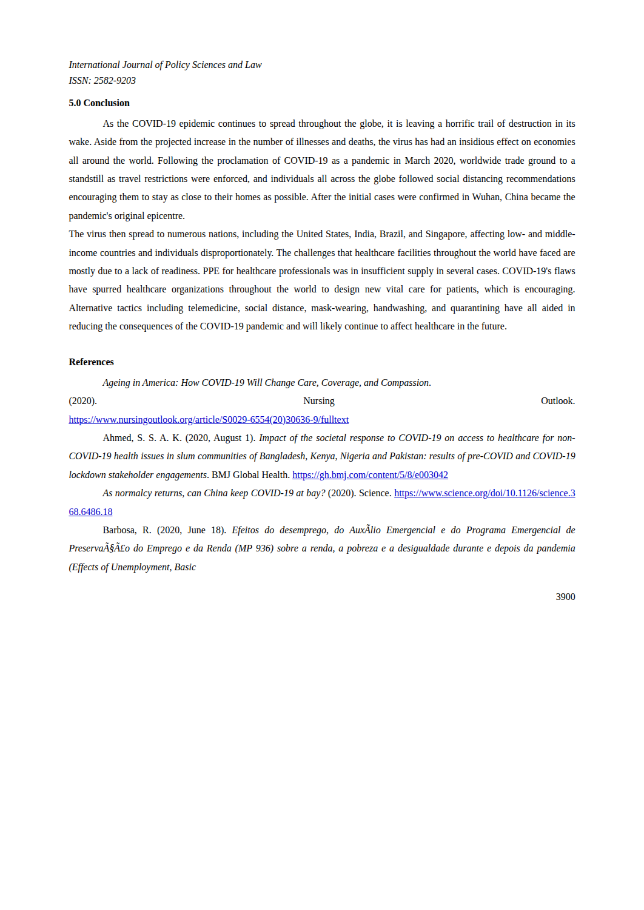International Journal of Policy Sciences and Law
ISSN: 2582-9203
5.0 Conclusion
As the COVID-19 epidemic continues to spread throughout the globe, it is leaving a horrific trail of destruction in its wake. Aside from the projected increase in the number of illnesses and deaths, the virus has had an insidious effect on economies all around the world. Following the proclamation of COVID-19 as a pandemic in March 2020, worldwide trade ground to a standstill as travel restrictions were enforced, and individuals all across the globe followed social distancing recommendations encouraging them to stay as close to their homes as possible. After the initial cases were confirmed in Wuhan, China became the pandemic's original epicentre.
The virus then spread to numerous nations, including the United States, India, Brazil, and Singapore, affecting low- and middle-income countries and individuals disproportionately. The challenges that healthcare facilities throughout the world have faced are mostly due to a lack of readiness. PPE for healthcare professionals was in insufficient supply in several cases. COVID-19's flaws have spurred healthcare organizations throughout the world to design new vital care for patients, which is encouraging. Alternative tactics including telemedicine, social distance, mask-wearing, handwashing, and quarantining have all aided in reducing the consequences of the COVID-19 pandemic and will likely continue to affect healthcare in the future.
References
Ageing in America: How COVID-19 Will Change Care, Coverage, and Compassion.
(2020). Nursing Outlook.
https://www.nursingoutlook.org/article/S0029-6554(20)30636-9/fulltext
Ahmed, S. S. A. K. (2020, August 1). Impact of the societal response to COVID-19 on access to healthcare for non-COVID-19 health issues in slum communities of Bangladesh, Kenya, Nigeria and Pakistan: results of pre-COVID and COVID-19 lockdown stakeholder engagements. BMJ Global Health. https://gh.bmj.com/content/5/8/e003042
As normalcy returns, can China keep COVID-19 at bay? (2020). Science. https://www.science.org/doi/10.1126/science.368.6486.18
Barbosa, R. (2020, June 18). Efeitos do desemprego, do AuxÃ­lio Emergencial e do Programa Emergencial de PreservaÃ§Ã£o do Emprego e da Renda (MP 936) sobre a renda, a pobreza e a desigualdade durante e depois da pandemia (Effects of Unemployment, Basic
3900